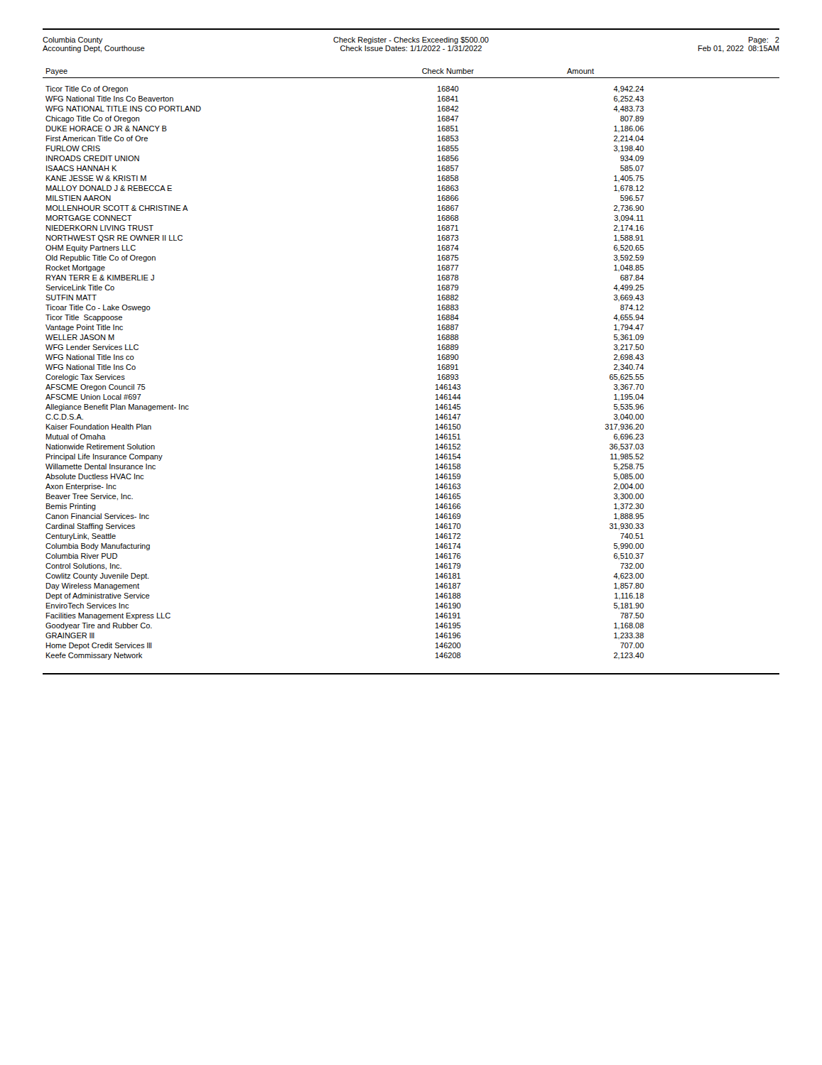| Columbia County | Check Register - Checks Exceeding $500.00 | Page: 2 |
| Accounting Dept, Courthouse | Check Issue Dates: 1/1/2022 - 1/31/2022 | Feb 01, 2022 08:15AM |
| Payee | Check Number | Amount | |
| --- | --- | --- | --- |
| Ticor Title Co of Oregon | 16840 | 4,942.24 | |
| WFG National Title Ins Co Beaverton | 16841 | 6,252.43 | |
| WFG NATIONAL TITLE INS CO PORTLAND | 16842 | 4,483.73 | |
| Chicago Title Co of Oregon | 16847 | 807.89 | |
| DUKE HORACE O JR & NANCY B | 16851 | 1,186.06 | |
| First American Title Co of Ore | 16853 | 2,214.04 | |
| FURLOW CRIS | 16855 | 3,198.40 | |
| INROADS CREDIT UNION | 16856 | 934.09 | |
| ISAACS HANNAH K | 16857 | 585.07 | |
| KANE JESSE W & KRISTI M | 16858 | 1,405.75 | |
| MALLOY DONALD J & REBECCA E | 16863 | 1,678.12 | |
| MILSTIEN AARON | 16866 | 596.57 | |
| MOLLENHOUR SCOTT & CHRISTINE A | 16867 | 2,736.90 | |
| MORTGAGE CONNECT | 16868 | 3,094.11 | |
| NIEDERKORN LIVING TRUST | 16871 | 2,174.16 | |
| NORTHWEST QSR RE OWNER II LLC | 16873 | 1,588.91 | |
| OHM Equity Partners LLC | 16874 | 6,520.65 | |
| Old Republic Title Co of Oregon | 16875 | 3,592.59 | |
| Rocket Mortgage | 16877 | 1,048.85 | |
| RYAN TERR E & KIMBERLIE J | 16878 | 687.84 | |
| ServiceLink Title Co | 16879 | 4,499.25 | |
| SUTFIN MATT | 16882 | 3,669.43 | |
| Ticoar Title Co - Lake Oswego | 16883 | 874.12 | |
| Ticor Title Scappoose | 16884 | 4,655.94 | |
| Vantage Point Title Inc | 16887 | 1,794.47 | |
| WELLER JASON M | 16888 | 5,361.09 | |
| WFG Lender Services LLC | 16889 | 3,217.50 | |
| WFG National Title Ins co | 16890 | 2,698.43 | |
| WFG National Title Ins Co | 16891 | 2,340.74 | |
| Corelogic Tax Services | 16893 | 65,625.55 | |
| AFSCME Oregon Council 75 | 146143 | 3,367.70 | |
| AFSCME Union Local #697 | 146144 | 1,195.04 | |
| Allegiance Benefit Plan Management- Inc | 146145 | 5,535.96 | |
| C.C.D.S.A. | 146147 | 3,040.00 | |
| Kaiser Foundation Health Plan | 146150 | 317,936.20 | |
| Mutual of Omaha | 146151 | 6,696.23 | |
| Nationwide Retirement Solution | 146152 | 36,537.03 | |
| Principal Life Insurance Company | 146154 | 11,985.52 | |
| Willamette Dental Insurance Inc | 146158 | 5,258.75 | |
| Absolute Ductless HVAC Inc | 146159 | 5,085.00 | |
| Axon Enterprise- Inc | 146163 | 2,004.00 | |
| Beaver Tree Service, Inc. | 146165 | 3,300.00 | |
| Bemis Printing | 146166 | 1,372.30 | |
| Canon Financial Services- Inc | 146169 | 1,888.95 | |
| Cardinal Staffing Services | 146170 | 31,930.33 | |
| CenturyLink, Seattle | 146172 | 740.51 | |
| Columbia Body Manufacturing | 146174 | 5,990.00 | |
| Columbia River PUD | 146176 | 6,510.37 | |
| Control Solutions, Inc. | 146179 | 732.00 | |
| Cowlitz County Juvenile Dept. | 146181 | 4,623.00 | |
| Day Wireless Management | 146187 | 1,857.80 | |
| Dept of Administrative Service | 146188 | 1,116.18 | |
| EnviroTech Services Inc | 146190 | 5,181.90 | |
| Facilities Management Express LLC | 146191 | 787.50 | |
| Goodyear Tire and Rubber Co. | 146195 | 1,168.08 | |
| GRAINGER lll | 146196 | 1,233.38 | |
| Home Depot Credit Services lll | 146200 | 707.00 | |
| Keefe Commissary Network | 146208 | 2,123.40 | |